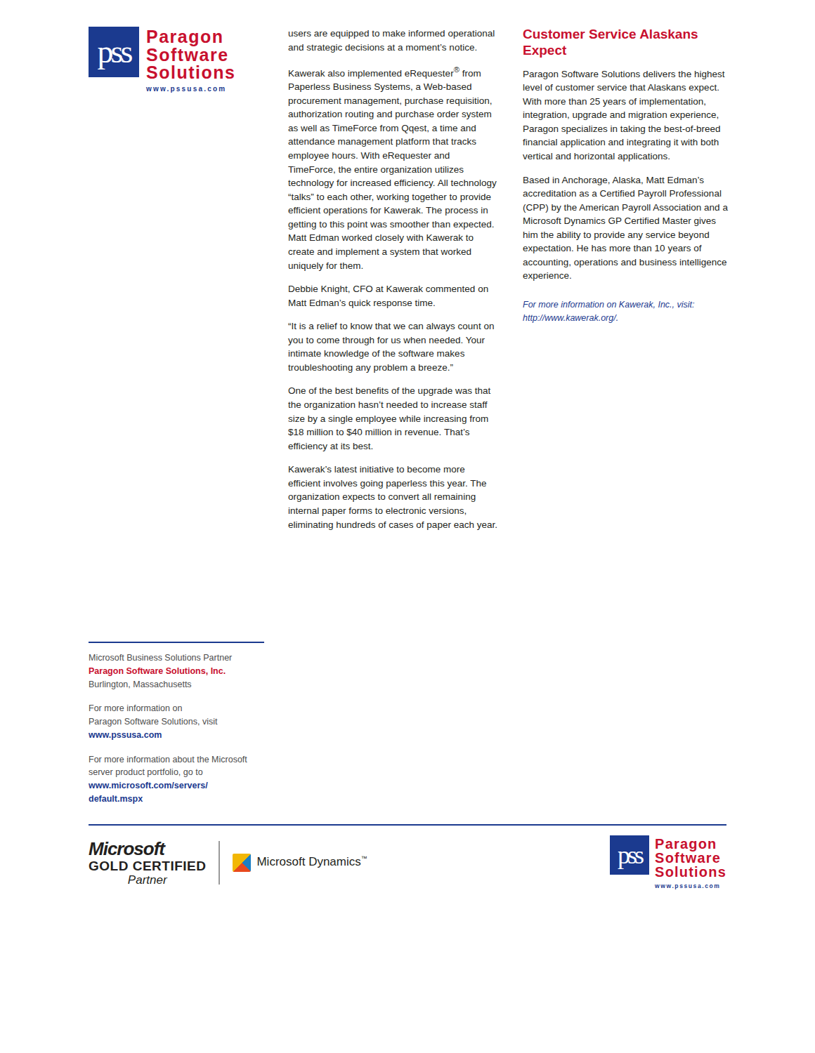pss
Paragon
Software
Solutions
www.pssusa.com
Microsoft Business Solutions Partner
Paragon Software Solutions, Inc.
Burlington, Massachusetts
For more information on
Paragon Software Solutions, visit
www.pssusa.com
For more information about the Microsoft
server product portfolio, go to
www.microsoft.com/servers/
default.mspx
users are equipped to make informed operational and strategic decisions at a moment’s notice.
Kawerak also implemented eRequester® from Paperless Business Systems, a Web-based procurement management, purchase requisition, authorization routing and purchase order system as well as TimeForce from Qqest, a time and attendance management platform that tracks employee hours. With eRequester and TimeForce, the entire organization utilizes technology for increased efficiency. All technology “talks” to each other, working together to provide efficient operations for Kawerak. The process in getting to this point was smoother than expected. Matt Edman worked closely with Kawerak to create and implement a system that worked uniquely for them.
Debbie Knight, CFO at Kawerak commented on Matt Edman’s quick response time.
“It is a relief to know that we can always count on you to come through for us when needed. Your intimate knowledge of the software makes troubleshooting any problem a breeze.”
One of the best benefits of the upgrade was that the organization hasn’t needed to increase staff size by a single employee while increasing from $18 million to $40 million in revenue. That’s efficiency at its best.
Kawerak’s latest initiative to become more efficient involves going paperless this year. The organization expects to convert all remaining internal paper forms to electronic versions, eliminating hundreds of cases of paper each year.
Customer Service Alaskans Expect
Paragon Software Solutions delivers the highest level of customer service that Alaskans expect. With more than 25 years of implementation, integration, upgrade and migration experience, Paragon specializes in taking the best-of-breed financial application and integrating it with both vertical and horizontal applications.
Based in Anchorage, Alaska, Matt Edman’s accreditation as a Certified Payroll Professional (CPP) by the American Payroll Association and a Microsoft Dynamics GP Certified Master gives him the ability to provide any service beyond expectation. He has more than 10 years of accounting, operations and business intelligence experience.
For more information on Kawerak, Inc., visit:
http://www.kawerak.org/.
Microsoft
GOLD CERTIFIED
Partner
Microsoft Dynamics™
pss
Paragon
Software
Solutions
www.pssusa.com